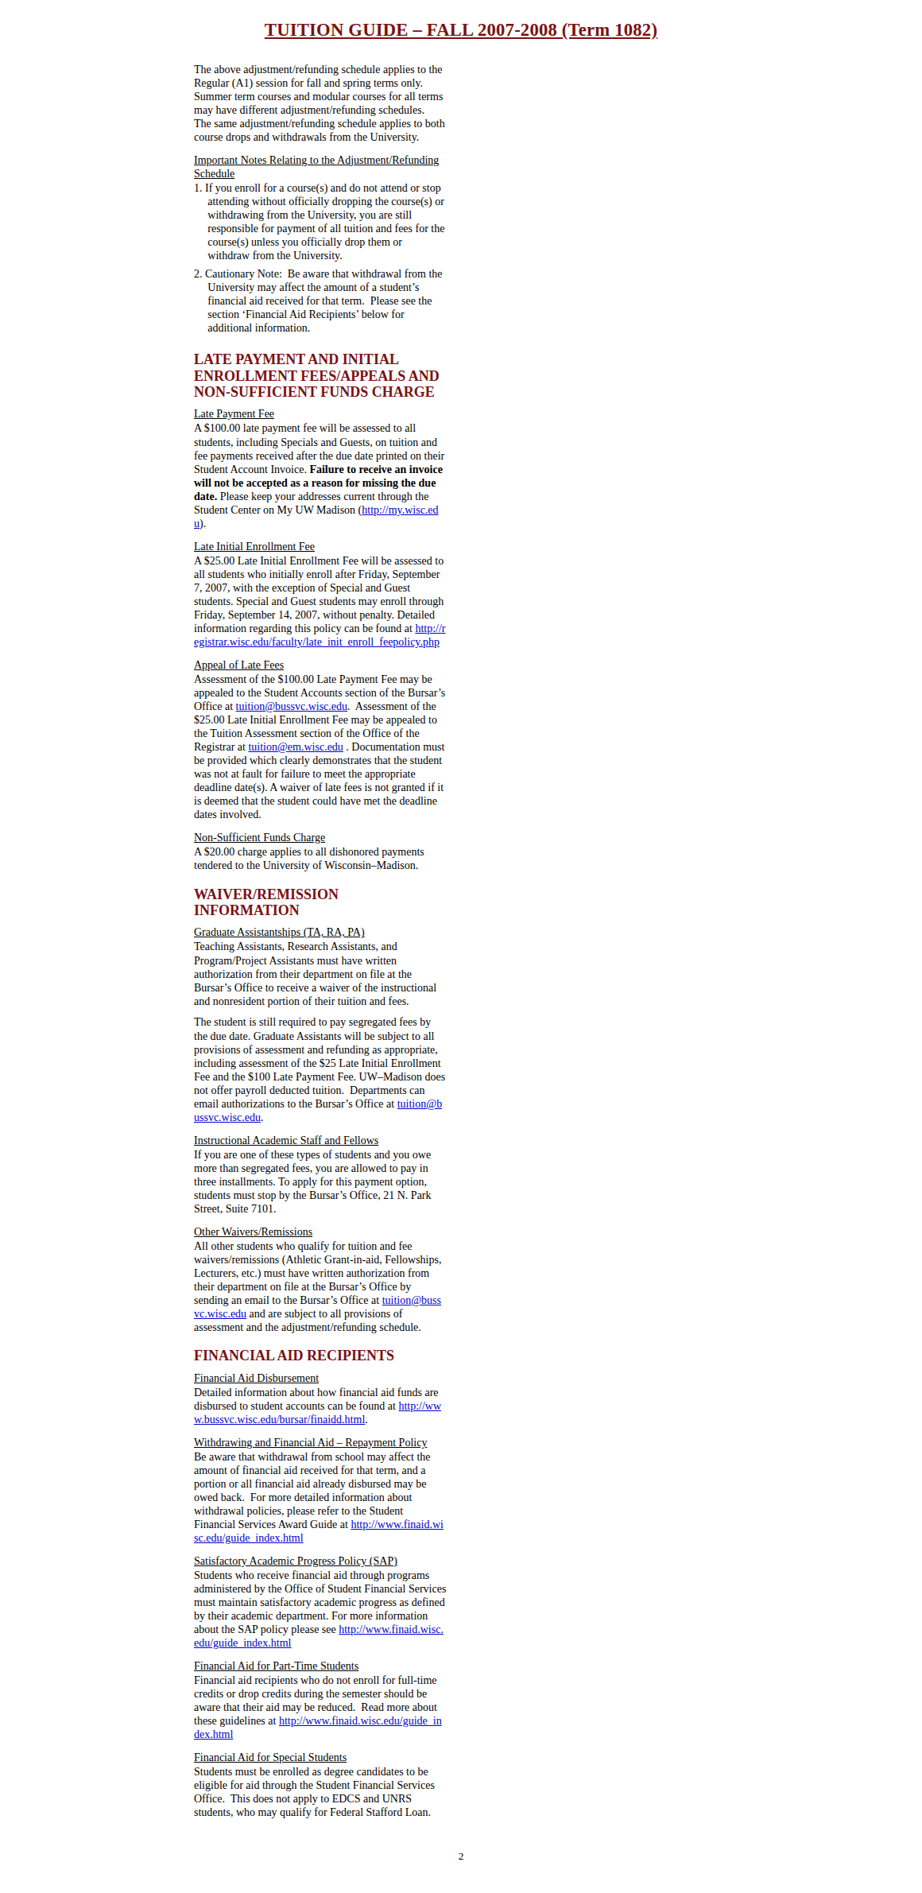TUITION GUIDE – FALL 2007-2008 (Term 1082)
The above adjustment/refunding schedule applies to the Regular (A1) session for fall and spring terms only. Summer term courses and modular courses for all terms may have different adjustment/refunding schedules. The same adjustment/refunding schedule applies to both course drops and withdrawals from the University.
Important Notes Relating to the Adjustment/Refunding Schedule
1. If you enroll for a course(s) and do not attend or stop attending without officially dropping the course(s) or withdrawing from the University, you are still responsible for payment of all tuition and fees for the course(s) unless you officially drop them or withdraw from the University.
2. Cautionary Note: Be aware that withdrawal from the University may affect the amount of a student’s financial aid received for that term. Please see the section ‘Financial Aid Recipients’ below for additional information.
LATE PAYMENT AND INITIAL ENROLLMENT FEES/APPEALS AND NON-SUFFICIENT FUNDS CHARGE
Late Payment Fee
A $100.00 late payment fee will be assessed to all students, including Specials and Guests, on tuition and fee payments received after the due date printed on their Student Account Invoice. Failure to receive an invoice will not be accepted as a reason for missing the due date. Please keep your addresses current through the Student Center on My UW Madison (http://my.wisc.edu).
Late Initial Enrollment Fee
A $25.00 Late Initial Enrollment Fee will be assessed to all students who initially enroll after Friday, September 7, 2007, with the exception of Special and Guest students. Special and Guest students may enroll through Friday, September 14, 2007, without penalty. Detailed information regarding this policy can be found at http://registrar.wisc.edu/faculty/late_init_enroll_feepolicy.php
Appeal of Late Fees
Assessment of the $100.00 Late Payment Fee may be appealed to the Student Accounts section of the Bursar’s Office at tuition@bussvc.wisc.edu. Assessment of the $25.00 Late Initial Enrollment Fee may be appealed to the Tuition Assessment section of the Office of the Registrar at tuition@em.wisc.edu . Documentation must be provided which clearly demonstrates that the student was not at fault for failure to meet the appropriate deadline date(s). A waiver of late fees is not granted if it is deemed that the student could have met the deadline dates involved.
Non-Sufficient Funds Charge
A $20.00 charge applies to all dishonored payments tendered to the University of Wisconsin–Madison.
WAIVER/REMISSION INFORMATION
Graduate Assistantships (TA, RA, PA)
Teaching Assistants, Research Assistants, and Program/Project Assistants must have written authorization from their department on file at the Bursar’s Office to receive a waiver of the instructional and nonresident portion of their tuition and fees.
The student is still required to pay segregated fees by the due date. Graduate Assistants will be subject to all provisions of assessment and refunding as appropriate, including assessment of the $25 Late Initial Enrollment Fee and the $100 Late Payment Fee. UW–Madison does not offer payroll deducted tuition. Departments can email authorizations to the Bursar’s Office at tuition@bussvc.wisc.edu.
Instructional Academic Staff and Fellows
If you are one of these types of students and you owe more than segregated fees, you are allowed to pay in three installments. To apply for this payment option, students must stop by the Bursar’s Office, 21 N. Park Street, Suite 7101.
Other Waivers/Remissions
All other students who qualify for tuition and fee waivers/remissions (Athletic Grant-in-aid, Fellowships, Lecturers, etc.) must have written authorization from their department on file at the Bursar’s Office by sending an email to the Bursar’s Office at tuition@bussvc.wisc.edu and are subject to all provisions of assessment and the adjustment/refunding schedule.
FINANCIAL AID RECIPIENTS
Financial Aid Disbursement
Detailed information about how financial aid funds are disbursed to student accounts can be found at http://www.bussvc.wisc.edu/bursar/finaidd.html.
Withdrawing and Financial Aid – Repayment Policy
Be aware that withdrawal from school may affect the amount of financial aid received for that term, and a portion or all financial aid already disbursed may be owed back. For more detailed information about withdrawal policies, please refer to the Student Financial Services Award Guide at http://www.finaid.wisc.edu/guide_index.html
Satisfactory Academic Progress Policy (SAP)
Students who receive financial aid through programs administered by the Office of Student Financial Services must maintain satisfactory academic progress as defined by their academic department. For more information about the SAP policy please see http://www.finaid.wisc.edu/guide_index.html
Financial Aid for Part-Time Students
Financial aid recipients who do not enroll for full-time credits or drop credits during the semester should be aware that their aid may be reduced. Read more about these guidelines at http://www.finaid.wisc.edu/guide_index.html
Financial Aid for Special Students
Students must be enrolled as degree candidates to be eligible for aid through the Student Financial Services Office. This does not apply to EDCS and UNRS students, who may qualify for Federal Stafford Loan.
2